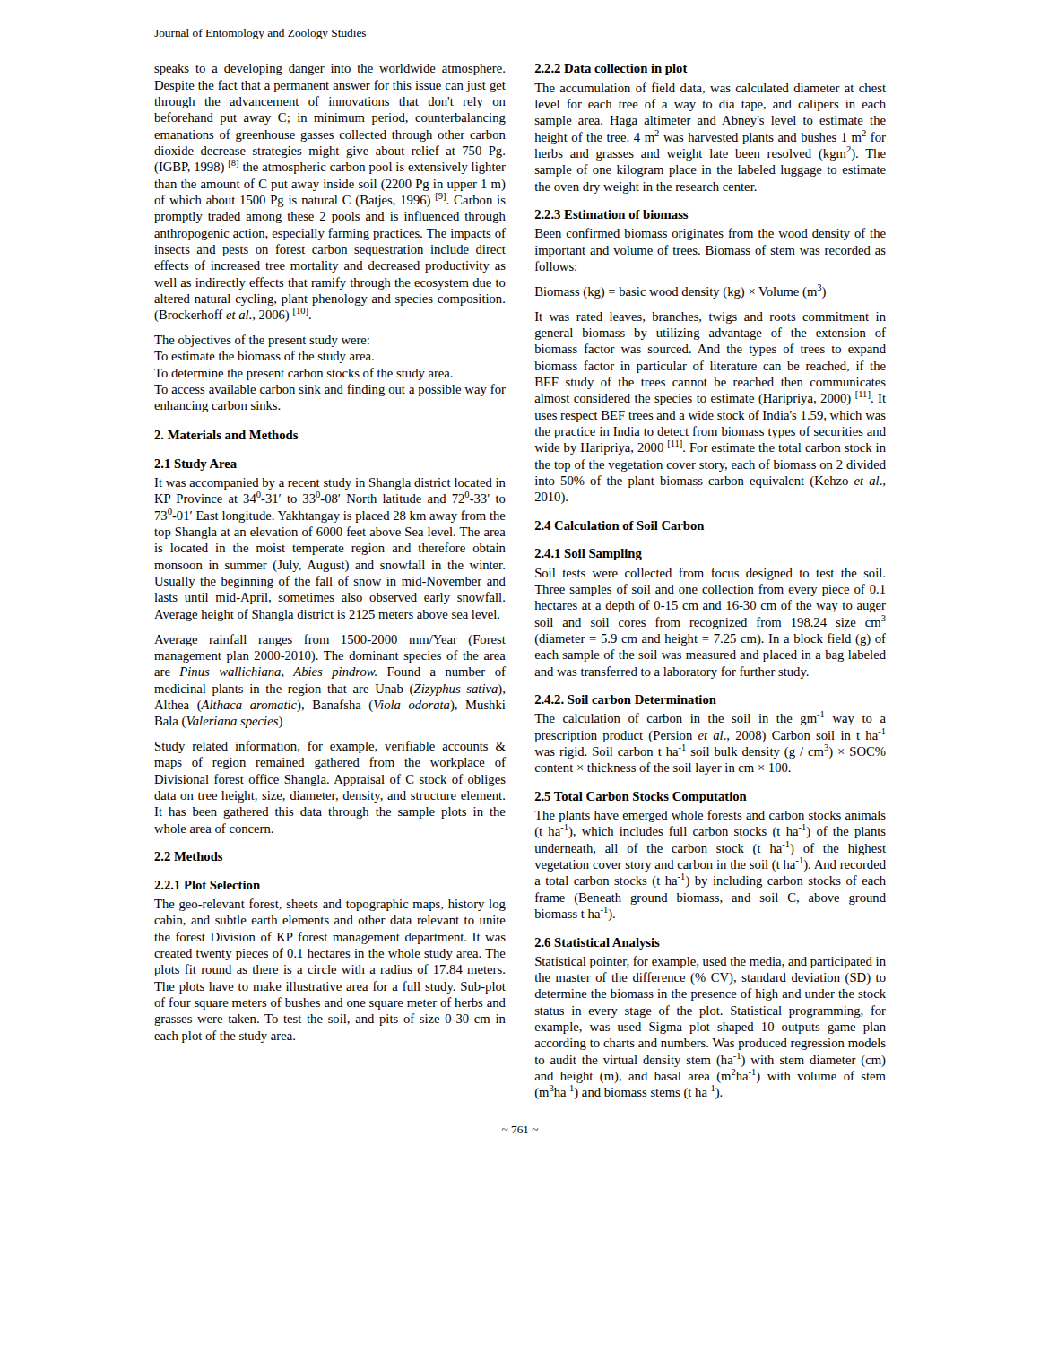Journal of Entomology and Zoology Studies
speaks to a developing danger into the worldwide atmosphere. Despite the fact that a permanent answer for this issue can just get through the advancement of innovations that don't rely on beforehand put away C; in minimum period, counterbalancing emanations of greenhouse gasses collected through other carbon dioxide decrease strategies might give about relief at 750 Pg. (IGBP, 1998) [8] the atmospheric carbon pool is extensively lighter than the amount of C put away inside soil (2200 Pg in upper 1 m) of which about 1500 Pg is natural C (Batjes, 1996) [9]. Carbon is promptly traded among these 2 pools and is influenced through anthropogenic action, especially farming practices. The impacts of insects and pests on forest carbon sequestration include direct effects of increased tree mortality and decreased productivity as well as indirectly effects that ramify through the ecosystem due to altered natural cycling, plant phenology and species composition. (Brockerhoff et al., 2006) [10].
The objectives of the present study were:
To estimate the biomass of the study area.
To determine the present carbon stocks of the study area.
To access available carbon sink and finding out a possible way for enhancing carbon sinks.
2. Materials and Methods
2.1 Study Area
It was accompanied by a recent study in Shangla district located in KP Province at 340-31′ to 330-08′ North latitude and 720-33′ to 730-01′ East longitude. Yakhtangay is placed 28 km away from the top Shangla at an elevation of 6000 feet above Sea level. The area is located in the moist temperate region and therefore obtain monsoon in summer (July, August) and snowfall in the winter. Usually the beginning of the fall of snow in mid-November and lasts until mid-April, sometimes also observed early snowfall. Average height of Shangla district is 2125 meters above sea level.
Average rainfall ranges from 1500-2000 mm/Year (Forest management plan 2000-2010). The dominant species of the area are Pinus wallichiana, Abies pindrow. Found a number of medicinal plants in the region that are Unab (Zizyphus sativa), Althea (Althaca aromatic), Banafsha (Viola odorata), Mushki Bala (Valeriana species)
Study related information, for example, verifiable accounts & maps of region remained gathered from the workplace of Divisional forest office Shangla. Appraisal of C stock of obliges data on tree height, size, diameter, density, and structure element. It has been gathered this data through the sample plots in the whole area of concern.
2.2 Methods
2.2.1 Plot Selection
The geo-relevant forest, sheets and topographic maps, history log cabin, and subtle earth elements and other data relevant to unite the forest Division of KP forest management department. It was created twenty pieces of 0.1 hectares in the whole study area. The plots fit round as there is a circle with a radius of 17.84 meters. The plots have to make illustrative area for a full study. Sub-plot of four square meters of bushes and one square meter of herbs and grasses were taken. To test the soil, and pits of size 0-30 cm in each plot of the study area.
2.2.2 Data collection in plot
The accumulation of field data, was calculated diameter at chest level for each tree of a way to dia tape, and calipers in each sample area. Haga altimeter and Abney's level to estimate the height of the tree. 4 m2 was harvested plants and bushes 1 m2 for herbs and grasses and weight late been resolved (kgm2). The sample of one kilogram place in the labeled luggage to estimate the oven dry weight in the research center.
2.2.3 Estimation of biomass
Been confirmed biomass originates from the wood density of the important and volume of trees. Biomass of stem was recorded as follows:
Biomass (kg) = basic wood density (kg) × Volume (m3)
It was rated leaves, branches, twigs and roots commitment in general biomass by utilizing advantage of the extension of biomass factor was sourced. And the types of trees to expand biomass factor in particular of literature can be reached, if the BEF study of the trees cannot be reached then communicates almost considered the species to estimate (Haripriya, 2000) [11]. It uses respect BEF trees and a wide stock of India's 1.59, which was the practice in India to detect from biomass types of securities and wide by Haripriya, 2000 [11]. For estimate the total carbon stock in the top of the vegetation cover story, each of biomass on 2 divided into 50% of the plant biomass carbon equivalent (Kehzo et al., 2010).
2.4 Calculation of Soil Carbon
2.4.1 Soil Sampling
Soil tests were collected from focus designed to test the soil. Three samples of soil and one collection from every piece of 0.1 hectares at a depth of 0-15 cm and 16-30 cm of the way to auger soil and soil cores from recognized from 198.24 size cm3 (diameter = 5.9 cm and height = 7.25 cm). In a block field (g) of each sample of the soil was measured and placed in a bag labeled and was transferred to a laboratory for further study.
2.4.2. Soil carbon Determination
The calculation of carbon in the soil in the gm-1 way to a prescription product (Persion et al., 2008) Carbon soil in t ha-1 was rigid. Soil carbon t ha-1 soil bulk density (g / cm3) × SOC% content × thickness of the soil layer in cm × 100.
2.5 Total Carbon Stocks Computation
The plants have emerged whole forests and carbon stocks animals (t ha-1), which includes full carbon stocks (t ha-1) of the plants underneath, all of the carbon stock (t ha-1) of the highest vegetation cover story and carbon in the soil (t ha-1). And recorded a total carbon stocks (t ha-1) by including carbon stocks of each frame (Beneath ground biomass, and soil C, above ground biomass t ha-1).
2.6 Statistical Analysis
Statistical pointer, for example, used the media, and participated in the master of the difference (% CV), standard deviation (SD) to determine the biomass in the presence of high and under the stock status in every stage of the plot. Statistical programming, for example, was used Sigma plot shaped 10 outputs game plan according to charts and numbers. Was produced regression models to audit the virtual density stem (ha-1) with stem diameter (cm) and height (m), and basal area (m2ha-1) with volume of stem (m3ha-1) and biomass stems (t ha-1).
~ 761 ~